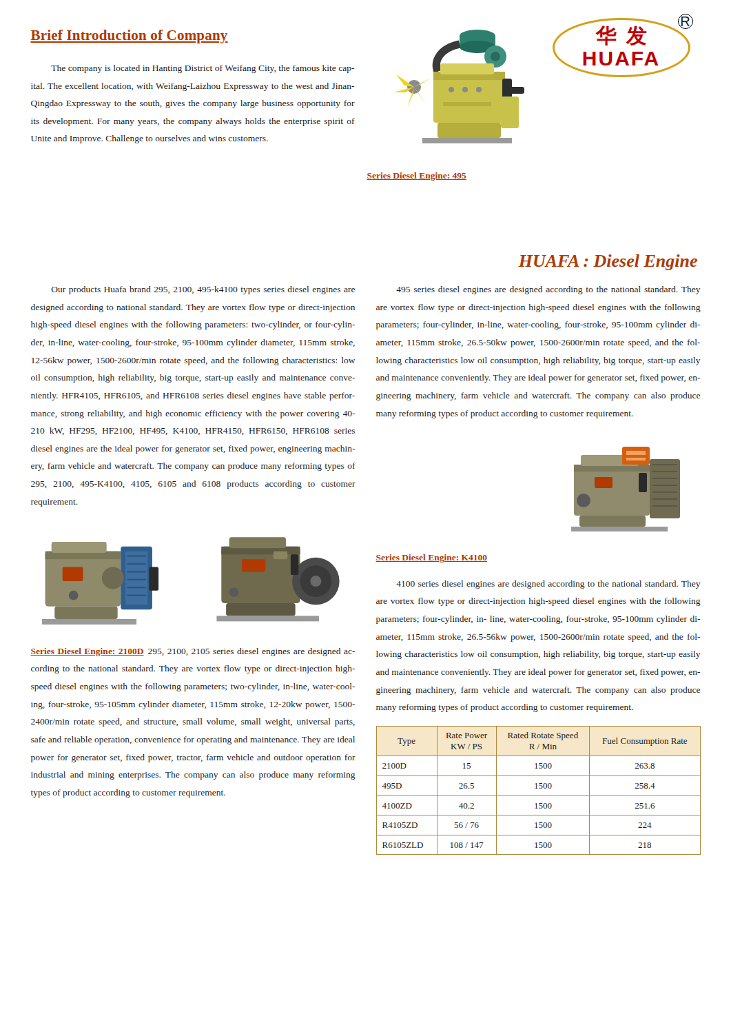Brief Introduction of Company
The company is located in Hanting District of Weifang City, the famous kite capital. The excellent location, with Weifang-Laizhou Expressway to the west and Jinan- Qingdao Expressway to the south, gives the company large business opportunity for its development. For many years, the company always holds the enterprise spirit of Unite and Improve. Challenge to ourselves and wins customers.
Series Diesel Engine: 495
R
华发
HUAFA
HUAFA : Diesel Engine
Our products Huafa brand 295, 2100, 495-k4100 types series diesel engines are designed according to national standard. They are vortex flow type or direct-injection high-speed diesel engines with the following parameters: two-cylinder, or four-cylinder, in-line, water-cooling, four-stroke, 95-100mm cylinder diameter, 115mm stroke, 12-56kw power, 1500-2600r/min rotate speed, and the following characteristics: low oil consumption, high reliability, big torque, start-up easily and maintenance conveniently. HFR4105, HFR6105, and HFR6108 series diesel engines have stable performance, strong reliability, and high economic efficiency with the power covering 40-210 kW, HF295, HF2100, HF495, K4100, HFR4150, HFR6150, HFR6108 series diesel engines are the ideal power for generator set, fixed power, engineering machinery, farm vehicle and watercraft. The company can produce many reforming types of 295, 2100, 495-K4100, 4105, 6105 and 6108 products according to customer requirement.
Series Diesel Engine: 2100D295, 2100, 2105 series diesel engines are designed according to the national standard. They are vortex flow type or direct-injection high-speed diesel engines with the following parameters; two-cylinder, in-line, water-cooling, four-stroke, 95-105mm cylinder diameter, 115mm stroke, 12-20kw power, 1500-2400r/min rotate speed, and structure, small volume, small weight, universal parts, safe and reliable operation, convenience for operating and maintenance. They are ideal power for generator set, fixed power, tractor, farm vehicle and outdoor operation for industrial and mining enterprises. The company can also produce many reforming types of product according to customer requirement.
495 series diesel engines are designed according to the national standard. They are vortex flow type or direct-injection high-speed diesel engines with the following parameters; four-cylinder, in-line, water-cooling, four-stroke, 95-100mm cylinder diameter, 115mm stroke, 26.5-50kw power, 1500-2600r/min rotate speed, and the following characteristics low oil consumption, high reliability, big torque, start-up easily and maintenance conveniently. They are ideal power for generator set, fixed power, engineering machinery, farm vehicle and watercraft. The company can also produce many reforming types of product according to customer requirement.
Series Diesel Engine: K4100
4100 series diesel engines are designed according to the national standard. They are vortex flow type or direct-injection high-speed diesel engines with the following parameters; four-cylinder, in- line, water-cooling, four-stroke, 95-100mm cylinder diameter, 115mm stroke, 26.5-56kw power, 1500-2600r/min rotate speed, and the following characteristics low oil consumption, high reliability, big torque, start-up easily and maintenance conveniently. They are ideal power for generator set, fixed power, engineering machinery, farm vehicle and watercraft. The company can also produce many reforming types of product according to customer requirement.
| Type | Rate Power KW / PS | Rated Rotate Speed R / Min | Fuel Consumption Rate |
| --- | --- | --- | --- |
| 2100D | 15 | 1500 | 263.8 |
| 495D | 26.5 | 1500 | 258.4 |
| 4100ZD | 40.2 | 1500 | 251.6 |
| R4105ZD | 56 / 76 | 1500 | 224 |
| R6105ZLD | 108 / 147 | 1500 | 218 |